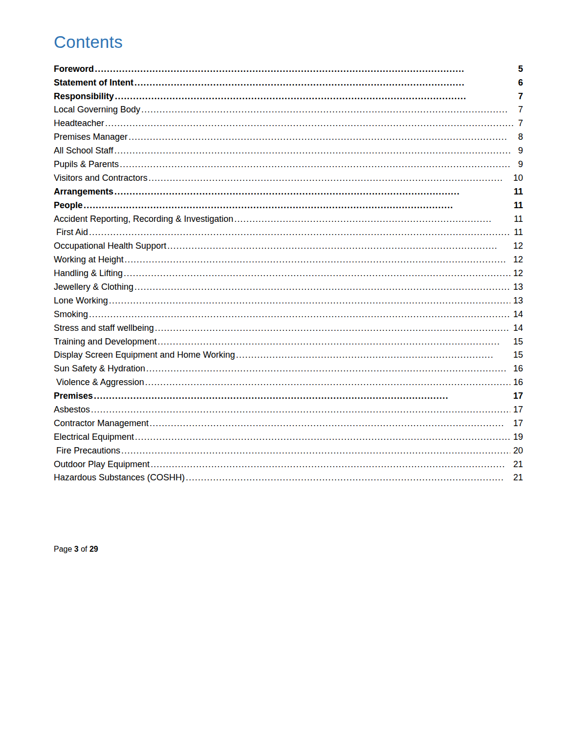Contents
Foreword.......................................................................................................................... 5
Statement of Intent............................................................................................................. 6
Responsibility.................................................................................................................... 7
Local Governing Body......................................................................................................................... 7
Headteacher....................................................................................................................................... 7
Premises Manager............................................................................................................................. 8
All School Staff................................................................................................................................... 9
Pupils & Parents................................................................................................................................. 9
Visitors and Contractors..................................................................................................................... 10
Arrangements.................................................................................................................. 11
People.......................................................................................................................... 11
Accident Reporting, Recording & Investigation..................................................................................... 11
First Aid............................................................................................................................................. 11
Occupational Health Support............................................................................................................. 12
Working at Height.............................................................................................................................. 12
Handling & Lifting................................................................................................................................ 12
Jewellery & Clothing............................................................................................................................. 13
Lone Working..................................................................................................................................... 13
Smoking.............................................................................................................................................. 14
Stress and staff wellbeing..................................................................................................................... 14
Training and Development................................................................................................................. 15
Display Screen Equipment and Home Working..................................................................................... 15
Sun Safety & Hydration....................................................................................................................... 16
Violence & Aggression......................................................................................................................... 16
Premises..................................................................................................................... 17
Asbestos............................................................................................................................................. 17
Contractor Management..................................................................................................................... 17
Electrical Equipment............................................................................................................................ 19
Fire Precautions................................................................................................................................. 20
Outdoor Play Equipment..................................................................................................................... 21
Hazardous Substances (COSHH)......................................................................................................... 21
Page 3 of 29